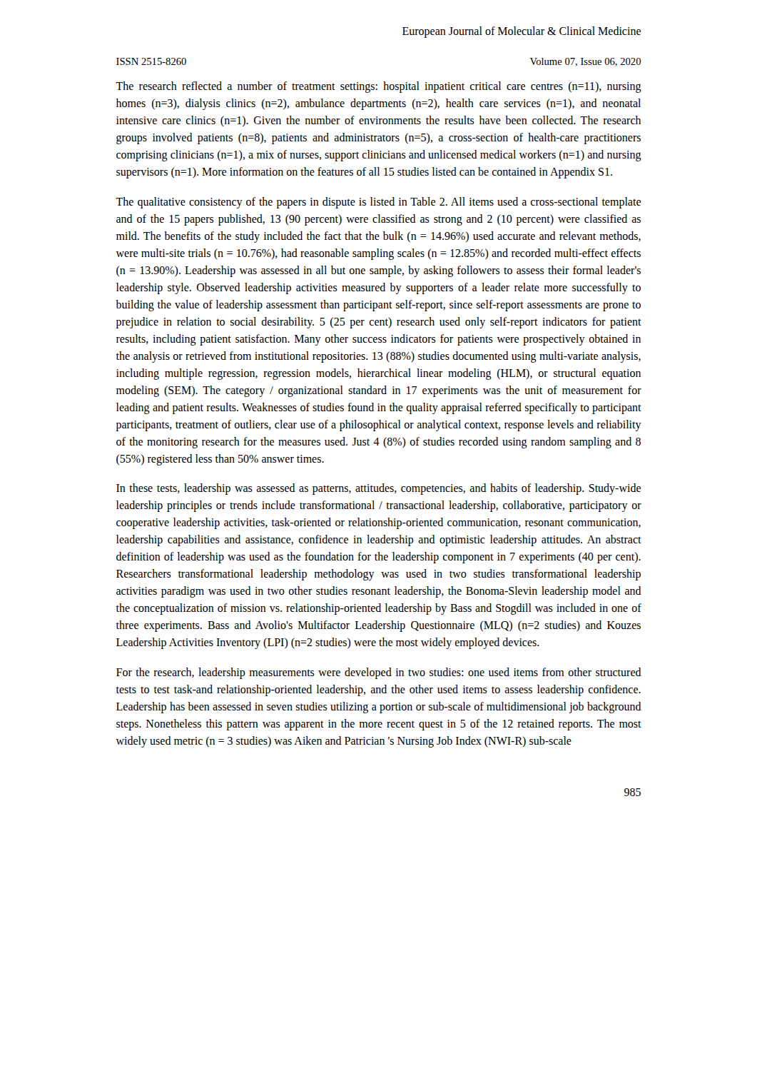European Journal of Molecular & Clinical Medicine
ISSN 2515-8260 Volume 07, Issue 06, 2020
The research reflected a number of treatment settings: hospital inpatient critical care centres (n=11), nursing homes (n=3), dialysis clinics (n=2), ambulance departments (n=2), health care services (n=1), and neonatal intensive care clinics (n=1). Given the number of environments the results have been collected. The research groups involved patients (n=8), patients and administrators (n=5), a cross-section of health-care practitioners comprising clinicians (n=1), a mix of nurses, support clinicians and unlicensed medical workers (n=1) and nursing supervisors (n=1). More information on the features of all 15 studies listed can be contained in Appendix S1.
The qualitative consistency of the papers in dispute is listed in Table 2. All items used a cross-sectional template and of the 15 papers published, 13 (90 percent) were classified as strong and 2 (10 percent) were classified as mild. The benefits of the study included the fact that the bulk (n = 14.96%) used accurate and relevant methods, were multi-site trials (n = 10.76%), had reasonable sampling scales (n = 12.85%) and recorded multi-effect effects (n = 13.90%). Leadership was assessed in all but one sample, by asking followers to assess their formal leader's leadership style. Observed leadership activities measured by supporters of a leader relate more successfully to building the value of leadership assessment than participant self-report, since self-report assessments are prone to prejudice in relation to social desirability. 5 (25 per cent) research used only self-report indicators for patient results, including patient satisfaction. Many other success indicators for patients were prospectively obtained in the analysis or retrieved from institutional repositories. 13 (88%) studies documented using multi-variate analysis, including multiple regression, regression models, hierarchical linear modeling (HLM), or structural equation modeling (SEM). The category / organizational standard in 17 experiments was the unit of measurement for leading and patient results. Weaknesses of studies found in the quality appraisal referred specifically to participant participants, treatment of outliers, clear use of a philosophical or analytical context, response levels and reliability of the monitoring research for the measures used. Just 4 (8%) of studies recorded using random sampling and 8 (55%) registered less than 50% answer times.
In these tests, leadership was assessed as patterns, attitudes, competencies, and habits of leadership. Study-wide leadership principles or trends include transformational / transactional leadership, collaborative, participatory or cooperative leadership activities, task-oriented or relationship-oriented communication, resonant communication, leadership capabilities and assistance, confidence in leadership and optimistic leadership attitudes. An abstract definition of leadership was used as the foundation for the leadership component in 7 experiments (40 per cent). Researchers transformational leadership methodology was used in two studies transformational leadership activities paradigm was used in two other studies resonant leadership, the Bonoma-Slevin leadership model and the conceptualization of mission vs. relationship-oriented leadership by Bass and Stogdill was included in one of three experiments. Bass and Avolio's Multifactor Leadership Questionnaire (MLQ) (n=2 studies) and Kouzes Leadership Activities Inventory (LPI) (n=2 studies) were the most widely employed devices.
For the research, leadership measurements were developed in two studies: one used items from other structured tests to test task-and relationship-oriented leadership, and the other used items to assess leadership confidence. Leadership has been assessed in seven studies utilizing a portion or sub-scale of multidimensional job background steps. Nonetheless this pattern was apparent in the more recent quest in 5 of the 12 retained reports. The most widely used metric (n = 3 studies) was Aiken and Patrician 's Nursing Job Index (NWI-R) sub-scale
985